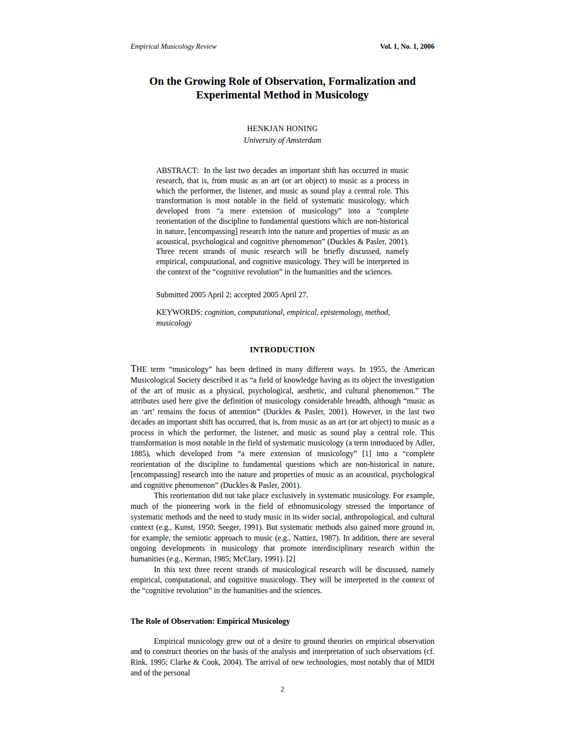Empirical Musicology Review Vol. 1, No. 1, 2006
On the Growing Role of Observation, Formalization and
Experimental Method in Musicology
HENKJAN HONING
University of Amsterdam
ABSTRACT: In the last two decades an important shift has occurred in music research, that is, from music as an art (or art object) to music as a process in which the performer, the listener, and music as sound play a central role. This transformation is most notable in the field of systematic musicology, which developed from “a mere extension of musicology” into a “complete reorientation of the discipline to fundamental questions which are non-historical in nature, [encompassing] research into the nature and properties of music as an acoustical, psychological and cognitive phenomenon” (Duckles & Pasler, 2001). Three recent strands of music research will be briefly discussed, namely empirical, computational, and cognitive musicology. They will be interpreted in the context of the “cognitive revolution” in the humanities and the sciences.
Submitted 2005 April 2; accepted 2005 April 27.
KEYWORDS: cognition, computational, empirical, epistemology, method, musicology
INTRODUCTION
THE term “musicology” has been defined in many different ways. In 1955, the American Musicological Society described it as “a field of knowledge having as its object the investigation of the art of music as a physical, psychological, aesthetic, and cultural phenomenon.” The attributes used here give the definition of musicology considerable breadth, although “music as an ‘art’ remains the focus of attention” (Duckles & Pasler, 2001). However, in the last two decades an important shift has occurred, that is, from music as an art (or art object) to music as a process in which the performer, the listener, and music as sound play a central role. This transformation is most notable in the field of systematic musicology (a term introduced by Adler, 1885), which developed from “a mere extension of musicology” [1] into a “complete reorientation of the discipline to fundamental questions which are non-historical in nature, [encompassing] research into the nature and properties of music as an acoustical, psychological and cognitive phenomenon” (Duckles & Pasler, 2001).
This reorientation did not take place exclusively in systematic musicology. For example, much of the pioneering work in the field of ethnomusicology stressed the importance of systematic methods and the need to study music in its wider social, anthropological, and cultural context (e.g., Kunst, 1950; Seeger, 1991). But systematic methods also gained more ground in, for example, the semiotic approach to music (e.g., Nattiez, 1987). In addition, there are several ongoing developments in musicology that promote interdisciplinary research within the humanities (e.g., Kerman, 1985; McClary, 1991). [2]
In this text three recent strands of musicological research will be discussed, namely empirical, computational, and cognitive musicology. They will be interpreted in the context of the “cognitive revolution” in the humanities and the sciences.
The Role of Observation: Empirical Musicology
Empirical musicology grew out of a desire to ground theories on empirical observation and to construct theories on the basis of the analysis and interpretation of such observations (cf. Rink, 1995; Clarke & Cook, 2004). The arrival of new technologies, most notably that of MIDI and of the personal
2